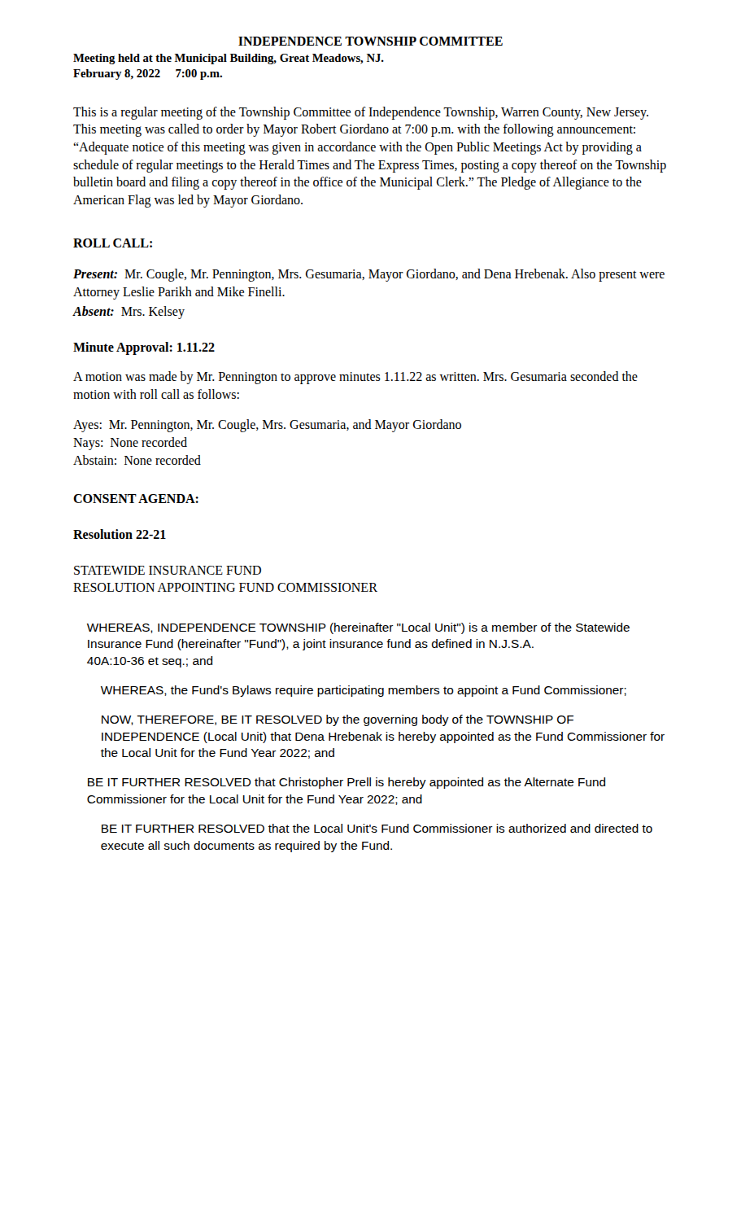Independence Township Committee
Meeting held at the Municipal Building, Great Meadows, NJ.
February 8, 2022 7:00 p.m.
This is a regular meeting of the Township Committee of Independence Township, Warren County, New Jersey. This meeting was called to order by Mayor Robert Giordano at 7:00 p.m. with the following announcement: “Adequate notice of this meeting was given in accordance with the Open Public Meetings Act by providing a schedule of regular meetings to the Herald Times and The Express Times, posting a copy thereof on the Township bulletin board and filing a copy thereof in the office of the Municipal Clerk.” The Pledge of Allegiance to the American Flag was led by Mayor Giordano.
Roll Call:
Present: Mr. Cougle, Mr. Pennington, Mrs. Gesumaria, Mayor Giordano, and Dena Hrebenak. Also present were Attorney Leslie Parikh and Mike Finelli.
Absent: Mrs. Kelsey
Minute Approval: 1.11.22
A motion was made by Mr. Pennington to approve minutes 1.11.22 as written. Mrs. Gesumaria seconded the motion with roll call as follows:
Ayes: Mr. Pennington, Mr. Cougle, Mrs. Gesumaria, and Mayor Giordano
Nays: None recorded
Abstain: None recorded
Consent Agenda:
Resolution 22-21
STATEWIDE INSURANCE FUND
RESOLUTION APPOINTING FUND COMMISSIONER
WHEREAS, INDEPENDENCE TOWNSHIP (hereinafter "Local Unit") is a member of the Statewide Insurance Fund (hereinafter "Fund"), a joint insurance fund as defined in N.J.S.A.
40A:10-36 et seq.; and
WHEREAS, the Fund's Bylaws require participating members to appoint a Fund Commissioner;
NOW, THEREFORE, BE IT RESOLVED by the governing body of the TOWNSHIP OF INDEPENDENCE (Local Unit) that Dena Hrebenak is hereby appointed as the Fund Commissioner for the Local Unit for the Fund Year 2022; and
BE IT FURTHER RESOLVED that Christopher Prell is hereby appointed as the Alternate Fund Commissioner for the Local Unit for the Fund Year 2022; and
BE IT FURTHER RESOLVED that the Local Unit's Fund Commissioner is authorized and directed to execute all such documents as required by the Fund.